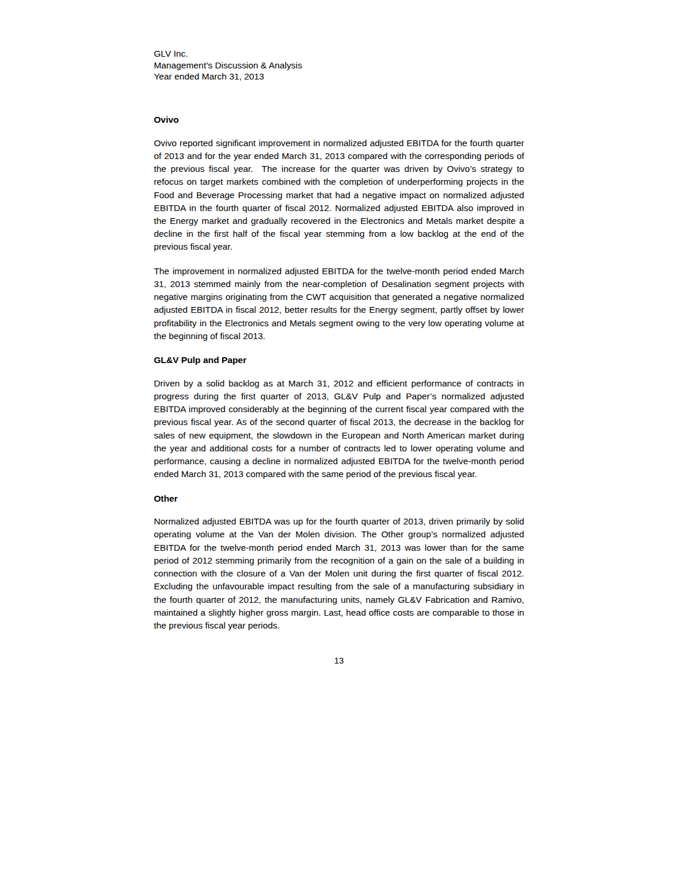GLV Inc.
Management’s Discussion & Analysis
Year ended March 31, 2013
Ovivo
Ovivo reported significant improvement in normalized adjusted EBITDA for the fourth quarter of 2013 and for the year ended March 31, 2013 compared with the corresponding periods of the previous fiscal year. The increase for the quarter was driven by Ovivo’s strategy to refocus on target markets combined with the completion of underperforming projects in the Food and Beverage Processing market that had a negative impact on normalized adjusted EBITDA in the fourth quarter of fiscal 2012. Normalized adjusted EBITDA also improved in the Energy market and gradually recovered in the Electronics and Metals market despite a decline in the first half of the fiscal year stemming from a low backlog at the end of the previous fiscal year.
The improvement in normalized adjusted EBITDA for the twelve-month period ended March 31, 2013 stemmed mainly from the near-completion of Desalination segment projects with negative margins originating from the CWT acquisition that generated a negative normalized adjusted EBITDA in fiscal 2012, better results for the Energy segment, partly offset by lower profitability in the Electronics and Metals segment owing to the very low operating volume at the beginning of fiscal 2013.
GL&V Pulp and Paper
Driven by a solid backlog as at March 31, 2012 and efficient performance of contracts in progress during the first quarter of 2013, GL&V Pulp and Paper’s normalized adjusted EBITDA improved considerably at the beginning of the current fiscal year compared with the previous fiscal year. As of the second quarter of fiscal 2013, the decrease in the backlog for sales of new equipment, the slowdown in the European and North American market during the year and additional costs for a number of contracts led to lower operating volume and performance, causing a decline in normalized adjusted EBITDA for the twelve-month period ended March 31, 2013 compared with the same period of the previous fiscal year.
Other
Normalized adjusted EBITDA was up for the fourth quarter of 2013, driven primarily by solid operating volume at the Van der Molen division. The Other group’s normalized adjusted EBITDA for the twelve-month period ended March 31, 2013 was lower than for the same period of 2012 stemming primarily from the recognition of a gain on the sale of a building in connection with the closure of a Van der Molen unit during the first quarter of fiscal 2012. Excluding the unfavourable impact resulting from the sale of a manufacturing subsidiary in the fourth quarter of 2012, the manufacturing units, namely GL&V Fabrication and Ramivo, maintained a slightly higher gross margin. Last, head office costs are comparable to those in the previous fiscal year periods.
13